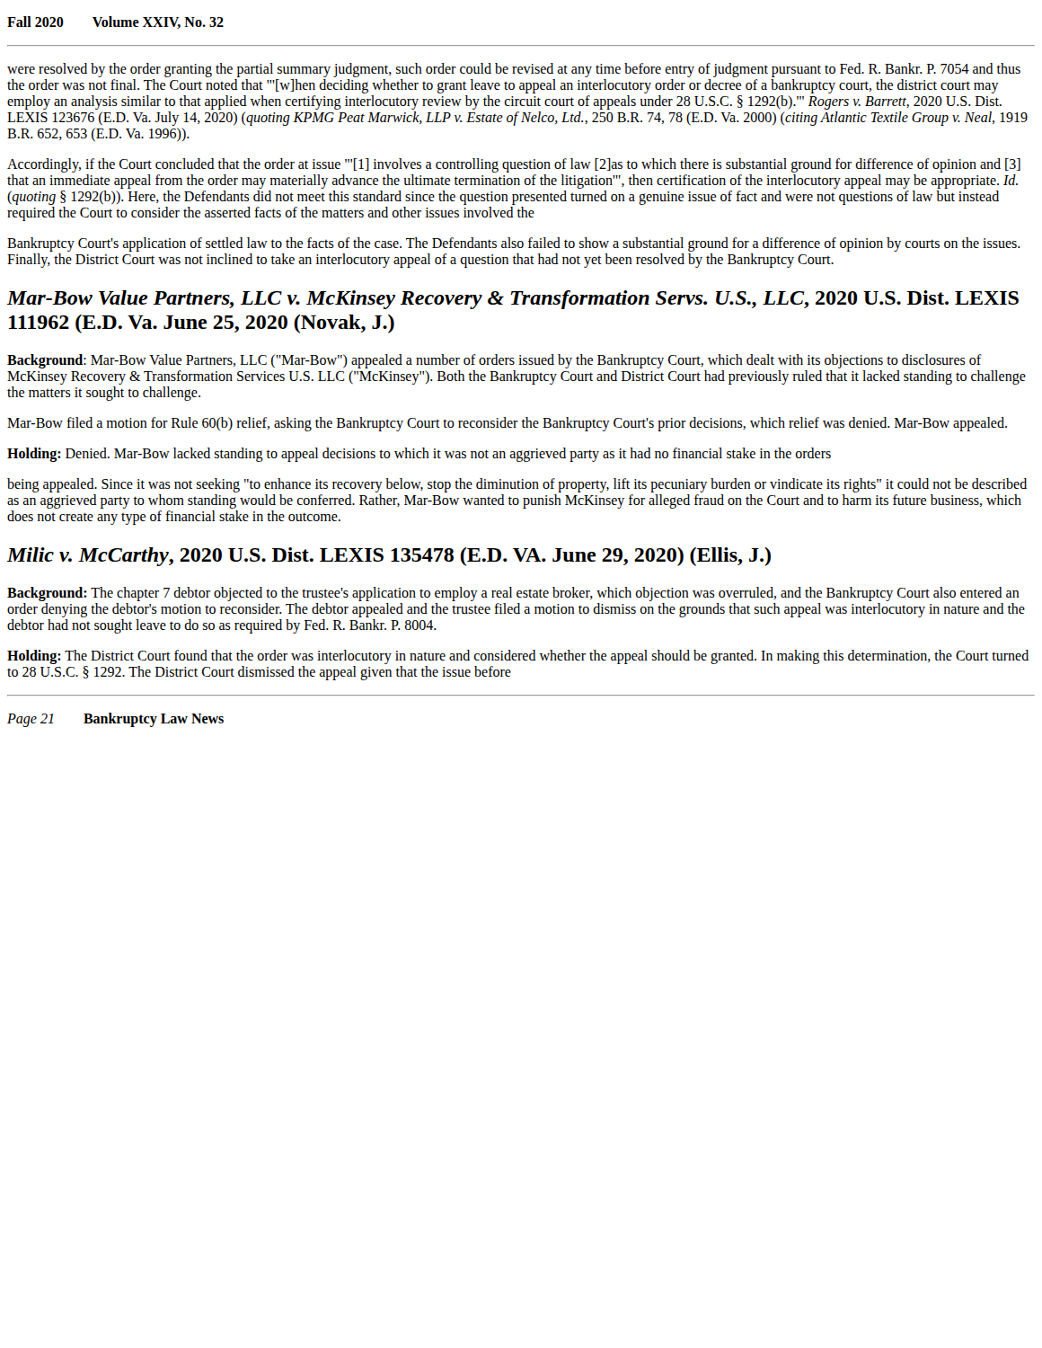Fall 2020 Volume XXIV, No. 32
were resolved by the order granting the partial summary judgment, such order could be revised at any time before entry of judgment pursuant to Fed. R. Bankr. P. 7054 and thus the order was not final. The Court noted that "'[w]hen deciding whether to grant leave to appeal an interlocutory order or decree of a bankruptcy court, the district court may employ an analysis similar to that applied when certifying interlocutory review by the circuit court of appeals under 28 U.S.C. § 1292(b).'" Rogers v. Barrett, 2020 U.S. Dist. LEXIS 123676 (E.D. Va. July 14, 2020) (quoting KPMG Peat Marwick, LLP v. Estate of Nelco, Ltd., 250 B.R. 74, 78 (E.D. Va. 2000) (citing Atlantic Textile Group v. Neal, 1919 B.R. 652, 653 (E.D. Va. 1996)).
Accordingly, if the Court concluded that the order at issue "'[1] involves a controlling question of law [2]as to which there is substantial ground for difference of opinion and [3] that an immediate appeal from the order may materially advance the ultimate termination of the litigation'", then certification of the interlocutory appeal may be appropriate. Id. (quoting § 1292(b)). Here, the Defendants did not meet this standard since the question presented turned on a genuine issue of fact and were not questions of law but instead required the Court to consider the asserted facts of the matters and other issues involved the
Bankruptcy Court's application of settled law to the facts of the case. The Defendants also failed to show a substantial ground for a difference of opinion by courts on the issues. Finally, the District Court was not inclined to take an interlocutory appeal of a question that had not yet been resolved by the Bankruptcy Court.
Mar-Bow Value Partners, LLC v. McKinsey Recovery & Transformation Servs. U.S., LLC, 2020 U.S. Dist. LEXIS 111962 (E.D. Va. June 25, 2020 (Novak, J.)
Background: Mar-Bow Value Partners, LLC ("Mar-Bow") appealed a number of orders issued by the Bankruptcy Court, which dealt with its objections to disclosures of McKinsey Recovery & Transformation Services U.S. LLC ("McKinsey"). Both the Bankruptcy Court and District Court had previously ruled that it lacked standing to challenge the matters it sought to challenge.
Mar-Bow filed a motion for Rule 60(b) relief, asking the Bankruptcy Court to reconsider the Bankruptcy Court's prior decisions, which relief was denied. Mar-Bow appealed.
Holding: Denied. Mar-Bow lacked standing to appeal decisions to which it was not an aggrieved party as it had no financial stake in the orders
being appealed. Since it was not seeking "to enhance its recovery below, stop the diminution of property, lift its pecuniary burden or vindicate its rights" it could not be described as an aggrieved party to whom standing would be conferred. Rather, Mar-Bow wanted to punish McKinsey for alleged fraud on the Court and to harm its future business, which does not create any type of financial stake in the outcome.
Milic v. McCarthy, 2020 U.S. Dist. LEXIS 135478 (E.D. VA. June 29, 2020) (Ellis, J.)
Background: The chapter 7 debtor objected to the trustee's application to employ a real estate broker, which objection was overruled, and the Bankruptcy Court also entered an order denying the debtor's motion to reconsider. The debtor appealed and the trustee filed a motion to dismiss on the grounds that such appeal was interlocutory in nature and the debtor had not sought leave to do so as required by Fed. R. Bankr. P. 8004.
Holding: The District Court found that the order was interlocutory in nature and considered whether the appeal should be granted. In making this determination, the Court turned to 28 U.S.C. § 1292. The District Court dismissed the appeal given that the issue before
Page 21 Bankruptcy Law News